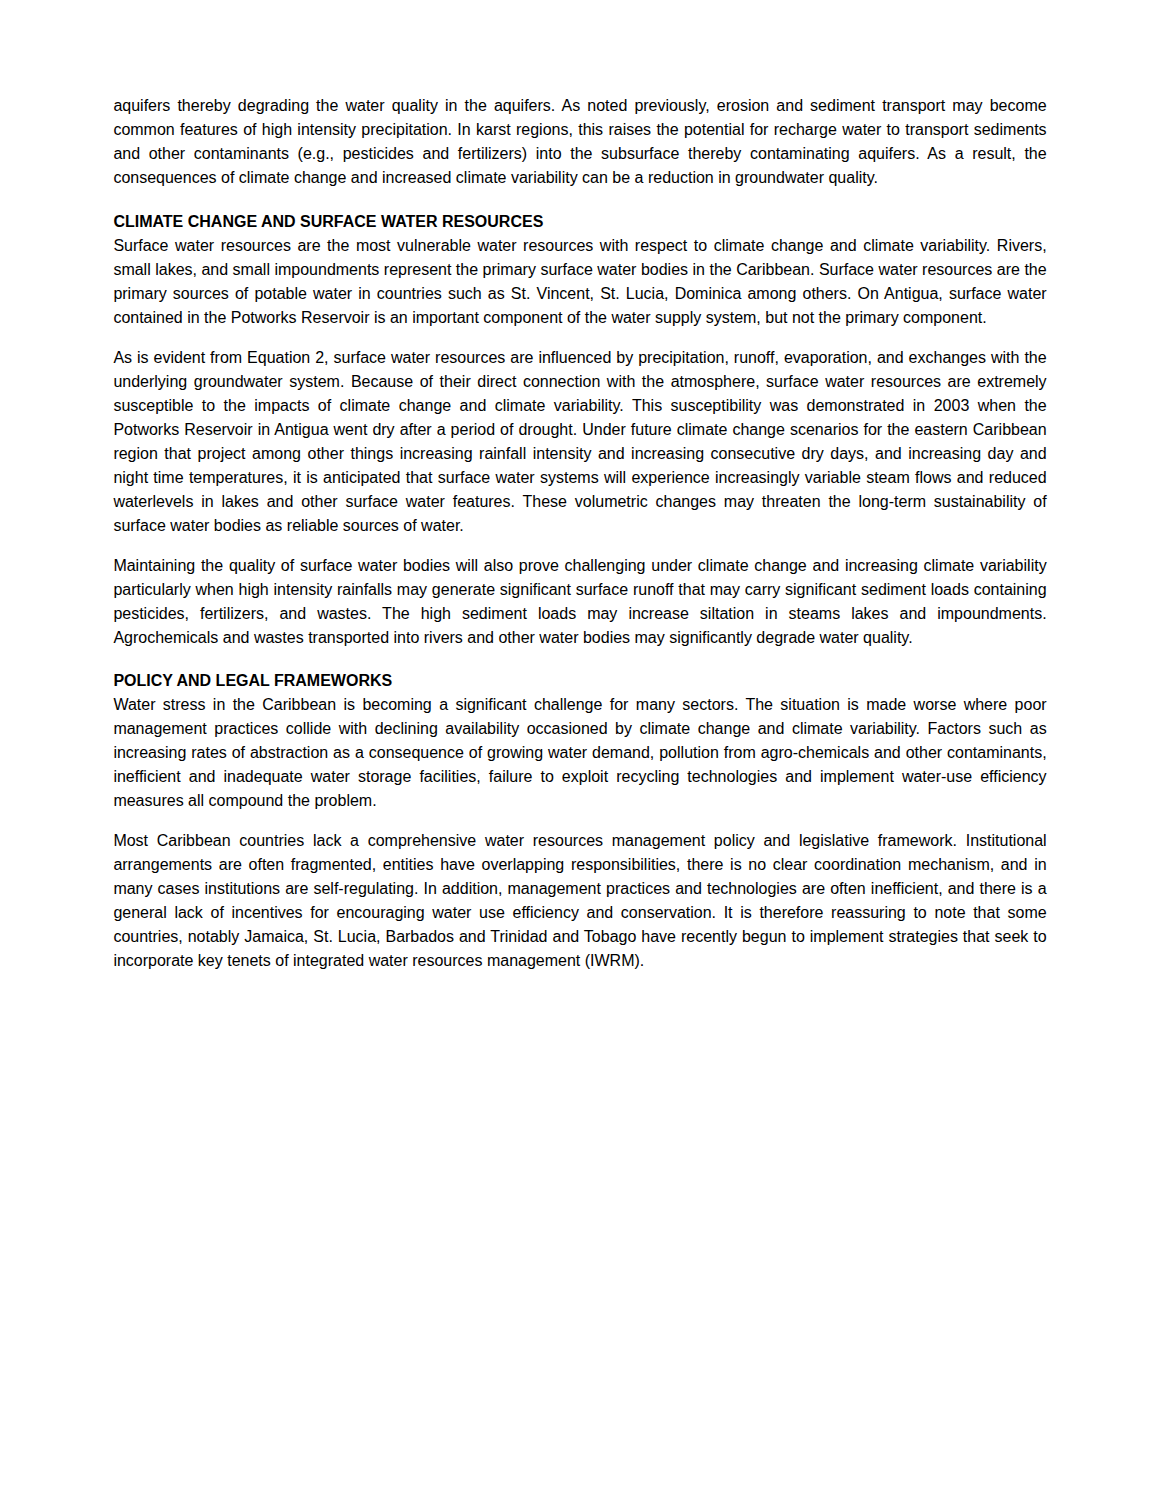aquifers thereby degrading the water quality in the aquifers. As noted previously, erosion and sediment transport may become common features of high intensity precipitation. In karst regions, this raises the potential for recharge water to transport sediments and other contaminants (e.g., pesticides and fertilizers) into the subsurface thereby contaminating aquifers. As a result, the consequences of climate change and increased climate variability can be a reduction in groundwater quality.
Climate Change and Surface Water Resources
Surface water resources are the most vulnerable water resources with respect to climate change and climate variability. Rivers, small lakes, and small impoundments represent the primary surface water bodies in the Caribbean. Surface water resources are the primary sources of potable water in countries such as St. Vincent, St. Lucia, Dominica among others. On Antigua, surface water contained in the Potworks Reservoir is an important component of the water supply system, but not the primary component.
As is evident from Equation 2, surface water resources are influenced by precipitation, runoff, evaporation, and exchanges with the underlying groundwater system. Because of their direct connection with the atmosphere, surface water resources are extremely susceptible to the impacts of climate change and climate variability. This susceptibility was demonstrated in 2003 when the Potworks Reservoir in Antigua went dry after a period of drought. Under future climate change scenarios for the eastern Caribbean region that project among other things increasing rainfall intensity and increasing consecutive dry days, and increasing day and night time temperatures, it is anticipated that surface water systems will experience increasingly variable steam flows and reduced waterlevels in lakes and other surface water features. These volumetric changes may threaten the long-term sustainability of surface water bodies as reliable sources of water.
Maintaining the quality of surface water bodies will also prove challenging under climate change and increasing climate variability particularly when high intensity rainfalls may generate significant surface runoff that may carry significant sediment loads containing pesticides, fertilizers, and wastes. The high sediment loads may increase siltation in steams lakes and impoundments. Agrochemicals and wastes transported into rivers and other water bodies may significantly degrade water quality.
Policy and Legal Frameworks
Water stress in the Caribbean is becoming a significant challenge for many sectors. The situation is made worse where poor management practices collide with declining availability occasioned by climate change and climate variability. Factors such as increasing rates of abstraction as a consequence of growing water demand, pollution from agro-chemicals and other contaminants, inefficient and inadequate water storage facilities, failure to exploit recycling technologies and implement water-use efficiency measures all compound the problem.
Most Caribbean countries lack a comprehensive water resources management policy and legislative framework. Institutional arrangements are often fragmented, entities have overlapping responsibilities, there is no clear coordination mechanism, and in many cases institutions are self-regulating. In addition, management practices and technologies are often inefficient, and there is a general lack of incentives for encouraging water use efficiency and conservation. It is therefore reassuring to note that some countries, notably Jamaica, St. Lucia, Barbados and Trinidad and Tobago have recently begun to implement strategies that seek to incorporate key tenets of integrated water resources management (IWRM).